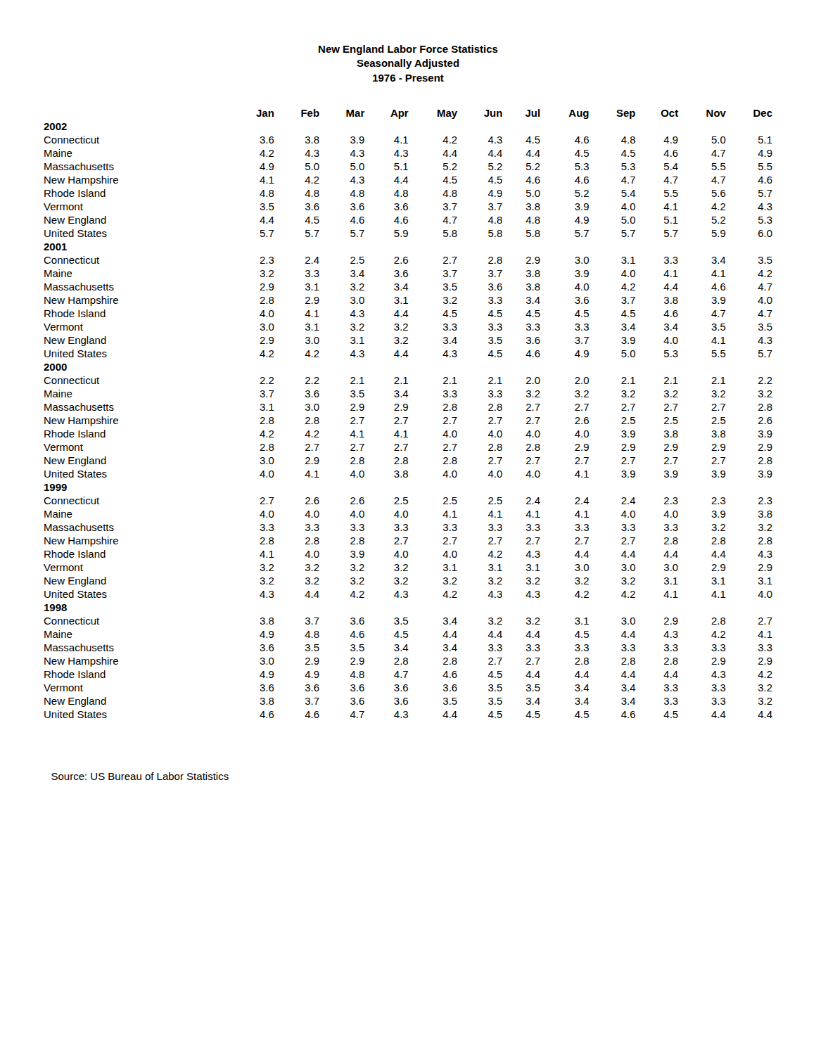New England Labor Force Statistics
Seasonally Adjusted
1976 - Present
| | Jan | Feb | Mar | Apr | May | Jun | Jul | Aug | Sep | Oct | Nov | Dec |
| --- | --- | --- | --- | --- | --- | --- | --- | --- | --- | --- | --- | --- |
| 2002 |
| Connecticut | 3.6 | 3.8 | 3.9 | 4.1 | 4.2 | 4.3 | 4.5 | 4.6 | 4.8 | 4.9 | 5.0 | 5.1 |
| Maine | 4.2 | 4.3 | 4.3 | 4.3 | 4.4 | 4.4 | 4.4 | 4.5 | 4.5 | 4.6 | 4.7 | 4.9 |
| Massachusetts | 4.9 | 5.0 | 5.0 | 5.1 | 5.2 | 5.2 | 5.2 | 5.3 | 5.3 | 5.4 | 5.5 | 5.5 |
| New Hampshire | 4.1 | 4.2 | 4.3 | 4.4 | 4.5 | 4.5 | 4.6 | 4.6 | 4.7 | 4.7 | 4.7 | 4.6 |
| Rhode Island | 4.8 | 4.8 | 4.8 | 4.8 | 4.8 | 4.9 | 5.0 | 5.2 | 5.4 | 5.5 | 5.6 | 5.7 |
| Vermont | 3.5 | 3.6 | 3.6 | 3.6 | 3.7 | 3.7 | 3.8 | 3.9 | 4.0 | 4.1 | 4.2 | 4.3 |
| New England | 4.4 | 4.5 | 4.6 | 4.6 | 4.7 | 4.8 | 4.8 | 4.9 | 5.0 | 5.1 | 5.2 | 5.3 |
| United States | 5.7 | 5.7 | 5.7 | 5.9 | 5.8 | 5.8 | 5.8 | 5.7 | 5.7 | 5.7 | 5.9 | 6.0 |
| 2001 |
| Connecticut | 2.3 | 2.4 | 2.5 | 2.6 | 2.7 | 2.8 | 2.9 | 3.0 | 3.1 | 3.3 | 3.4 | 3.5 |
| Maine | 3.2 | 3.3 | 3.4 | 3.6 | 3.7 | 3.7 | 3.8 | 3.9 | 4.0 | 4.1 | 4.1 | 4.2 |
| Massachusetts | 2.9 | 3.1 | 3.2 | 3.4 | 3.5 | 3.6 | 3.8 | 4.0 | 4.2 | 4.4 | 4.6 | 4.7 |
| New Hampshire | 2.8 | 2.9 | 3.0 | 3.1 | 3.2 | 3.3 | 3.4 | 3.6 | 3.7 | 3.8 | 3.9 | 4.0 |
| Rhode Island | 4.0 | 4.1 | 4.3 | 4.4 | 4.5 | 4.5 | 4.5 | 4.5 | 4.5 | 4.6 | 4.7 | 4.7 |
| Vermont | 3.0 | 3.1 | 3.2 | 3.2 | 3.3 | 3.3 | 3.3 | 3.3 | 3.4 | 3.4 | 3.5 | 3.5 |
| New England | 2.9 | 3.0 | 3.1 | 3.2 | 3.4 | 3.5 | 3.6 | 3.7 | 3.9 | 4.0 | 4.1 | 4.3 |
| United States | 4.2 | 4.2 | 4.3 | 4.4 | 4.3 | 4.5 | 4.6 | 4.9 | 5.0 | 5.3 | 5.5 | 5.7 |
| 2000 |
| Connecticut | 2.2 | 2.2 | 2.1 | 2.1 | 2.1 | 2.1 | 2.0 | 2.0 | 2.1 | 2.1 | 2.1 | 2.2 |
| Maine | 3.7 | 3.6 | 3.5 | 3.4 | 3.3 | 3.3 | 3.2 | 3.2 | 3.2 | 3.2 | 3.2 | 3.2 |
| Massachusetts | 3.1 | 3.0 | 2.9 | 2.9 | 2.8 | 2.8 | 2.7 | 2.7 | 2.7 | 2.7 | 2.7 | 2.8 |
| New Hampshire | 2.8 | 2.8 | 2.7 | 2.7 | 2.7 | 2.7 | 2.7 | 2.6 | 2.5 | 2.5 | 2.5 | 2.6 |
| Rhode Island | 4.2 | 4.2 | 4.1 | 4.1 | 4.0 | 4.0 | 4.0 | 4.0 | 3.9 | 3.8 | 3.8 | 3.9 |
| Vermont | 2.8 | 2.7 | 2.7 | 2.7 | 2.7 | 2.8 | 2.8 | 2.9 | 2.9 | 2.9 | 2.9 | 2.9 |
| New England | 3.0 | 2.9 | 2.8 | 2.8 | 2.8 | 2.7 | 2.7 | 2.7 | 2.7 | 2.7 | 2.7 | 2.8 |
| United States | 4.0 | 4.1 | 4.0 | 3.8 | 4.0 | 4.0 | 4.0 | 4.1 | 3.9 | 3.9 | 3.9 | 3.9 |
| 1999 |
| Connecticut | 2.7 | 2.6 | 2.6 | 2.5 | 2.5 | 2.5 | 2.4 | 2.4 | 2.4 | 2.3 | 2.3 | 2.3 |
| Maine | 4.0 | 4.0 | 4.0 | 4.0 | 4.1 | 4.1 | 4.1 | 4.1 | 4.0 | 4.0 | 3.9 | 3.8 |
| Massachusetts | 3.3 | 3.3 | 3.3 | 3.3 | 3.3 | 3.3 | 3.3 | 3.3 | 3.3 | 3.3 | 3.2 | 3.2 |
| New Hampshire | 2.8 | 2.8 | 2.8 | 2.7 | 2.7 | 2.7 | 2.7 | 2.7 | 2.7 | 2.8 | 2.8 | 2.8 |
| Rhode Island | 4.1 | 4.0 | 3.9 | 4.0 | 4.0 | 4.2 | 4.3 | 4.4 | 4.4 | 4.4 | 4.4 | 4.3 |
| Vermont | 3.2 | 3.2 | 3.2 | 3.2 | 3.1 | 3.1 | 3.1 | 3.0 | 3.0 | 3.0 | 2.9 | 2.9 |
| New England | 3.2 | 3.2 | 3.2 | 3.2 | 3.2 | 3.2 | 3.2 | 3.2 | 3.2 | 3.1 | 3.1 | 3.1 |
| United States | 4.3 | 4.4 | 4.2 | 4.3 | 4.2 | 4.3 | 4.3 | 4.2 | 4.2 | 4.1 | 4.1 | 4.0 |
| 1998 |
| Connecticut | 3.8 | 3.7 | 3.6 | 3.5 | 3.4 | 3.2 | 3.2 | 3.1 | 3.0 | 2.9 | 2.8 | 2.7 |
| Maine | 4.9 | 4.8 | 4.6 | 4.5 | 4.4 | 4.4 | 4.4 | 4.5 | 4.4 | 4.3 | 4.2 | 4.1 |
| Massachusetts | 3.6 | 3.5 | 3.5 | 3.4 | 3.4 | 3.3 | 3.3 | 3.3 | 3.3 | 3.3 | 3.3 | 3.3 |
| New Hampshire | 3.0 | 2.9 | 2.9 | 2.8 | 2.8 | 2.7 | 2.7 | 2.8 | 2.8 | 2.8 | 2.9 | 2.9 |
| Rhode Island | 4.9 | 4.9 | 4.8 | 4.7 | 4.6 | 4.5 | 4.4 | 4.4 | 4.4 | 4.4 | 4.3 | 4.2 |
| Vermont | 3.6 | 3.6 | 3.6 | 3.6 | 3.6 | 3.5 | 3.5 | 3.4 | 3.4 | 3.3 | 3.3 | 3.2 |
| New England | 3.8 | 3.7 | 3.6 | 3.6 | 3.5 | 3.5 | 3.4 | 3.4 | 3.4 | 3.3 | 3.3 | 3.2 |
| United States | 4.6 | 4.6 | 4.7 | 4.3 | 4.4 | 4.5 | 4.5 | 4.5 | 4.6 | 4.5 | 4.4 | 4.4 |
Source: US Bureau of Labor Statistics